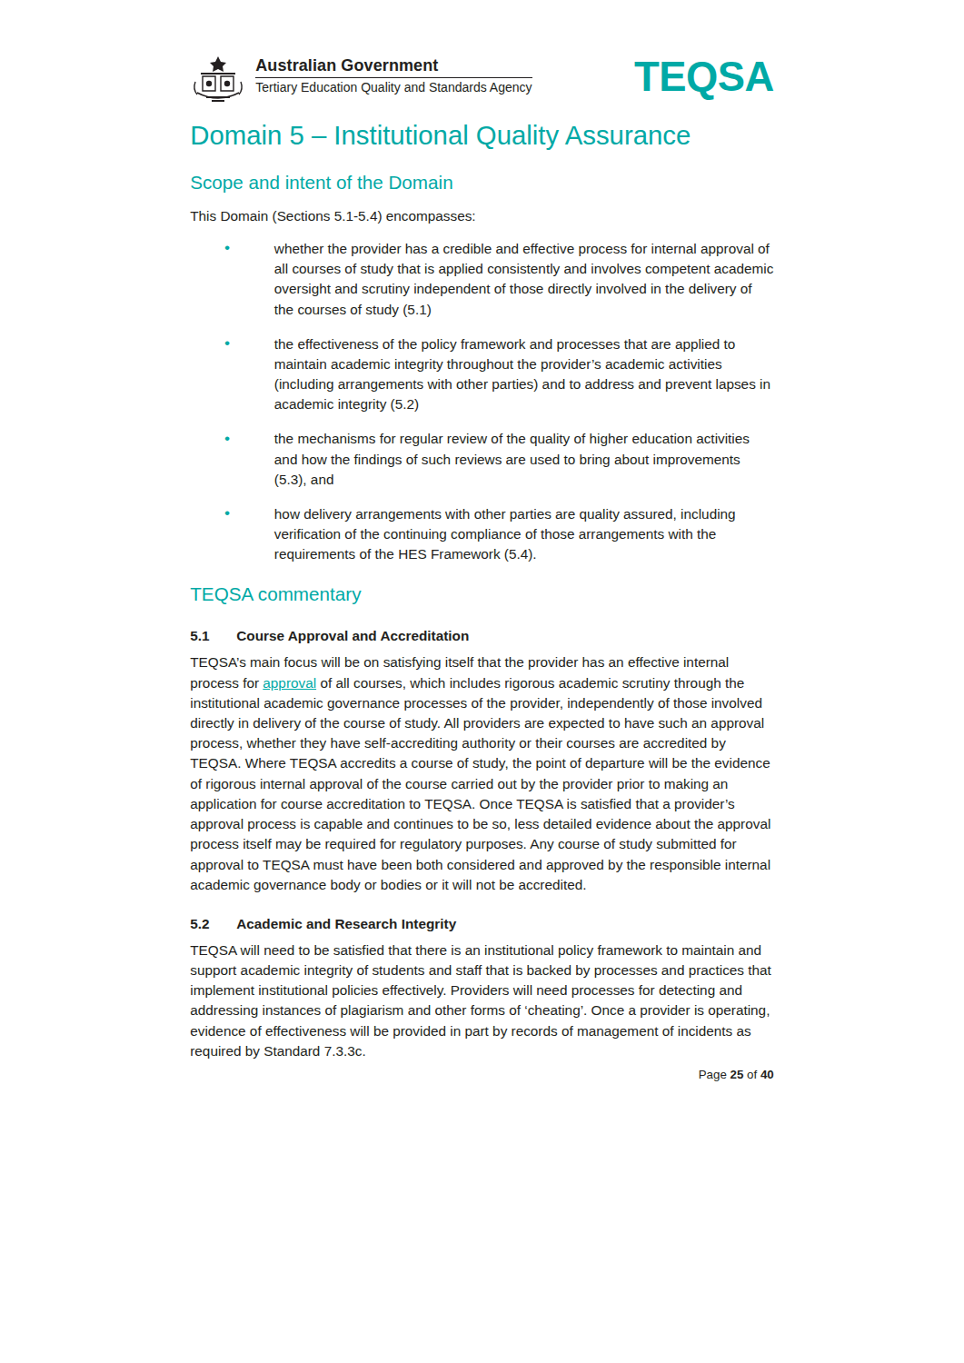Australian Government
Tertiary Education Quality and Standards Agency
TEQSA
Domain 5 – Institutional Quality Assurance
Scope and intent of the Domain
This Domain (Sections 5.1-5.4) encompasses:
whether the provider has a credible and effective process for internal approval of all courses of study that is applied consistently and involves competent academic oversight and scrutiny independent of those directly involved in the delivery of the courses of study (5.1)
the effectiveness of the policy framework and processes that are applied to maintain academic integrity throughout the provider’s academic activities (including arrangements with other parties) and to address and prevent lapses in academic integrity (5.2)
the mechanisms for regular review of the quality of higher education activities and how the findings of such reviews are used to bring about improvements (5.3), and
how delivery arrangements with other parties are quality assured, including verification of the continuing compliance of those arrangements with the requirements of the HES Framework (5.4).
TEQSA commentary
5.1 Course Approval and Accreditation
TEQSA’s main focus will be on satisfying itself that the provider has an effective internal process for approval of all courses, which includes rigorous academic scrutiny through the institutional academic governance processes of the provider, independently of those involved directly in delivery of the course of study. All providers are expected to have such an approval process, whether they have self-accrediting authority or their courses are accredited by TEQSA. Where TEQSA accredits a course of study, the point of departure will be the evidence of rigorous internal approval of the course carried out by the provider prior to making an application for course accreditation to TEQSA. Once TEQSA is satisfied that a provider’s approval process is capable and continues to be so, less detailed evidence about the approval process itself may be required for regulatory purposes. Any course of study submitted for approval to TEQSA must have been both considered and approved by the responsible internal academic governance body or bodies or it will not be accredited.
5.2 Academic and Research Integrity
TEQSA will need to be satisfied that there is an institutional policy framework to maintain and support academic integrity of students and staff that is backed by processes and practices that implement institutional policies effectively. Providers will need processes for detecting and addressing instances of plagiarism and other forms of ‘cheating’. Once a provider is operating, evidence of effectiveness will be provided in part by records of management of incidents as required by Standard 7.3.3c.
Page 25 of 40